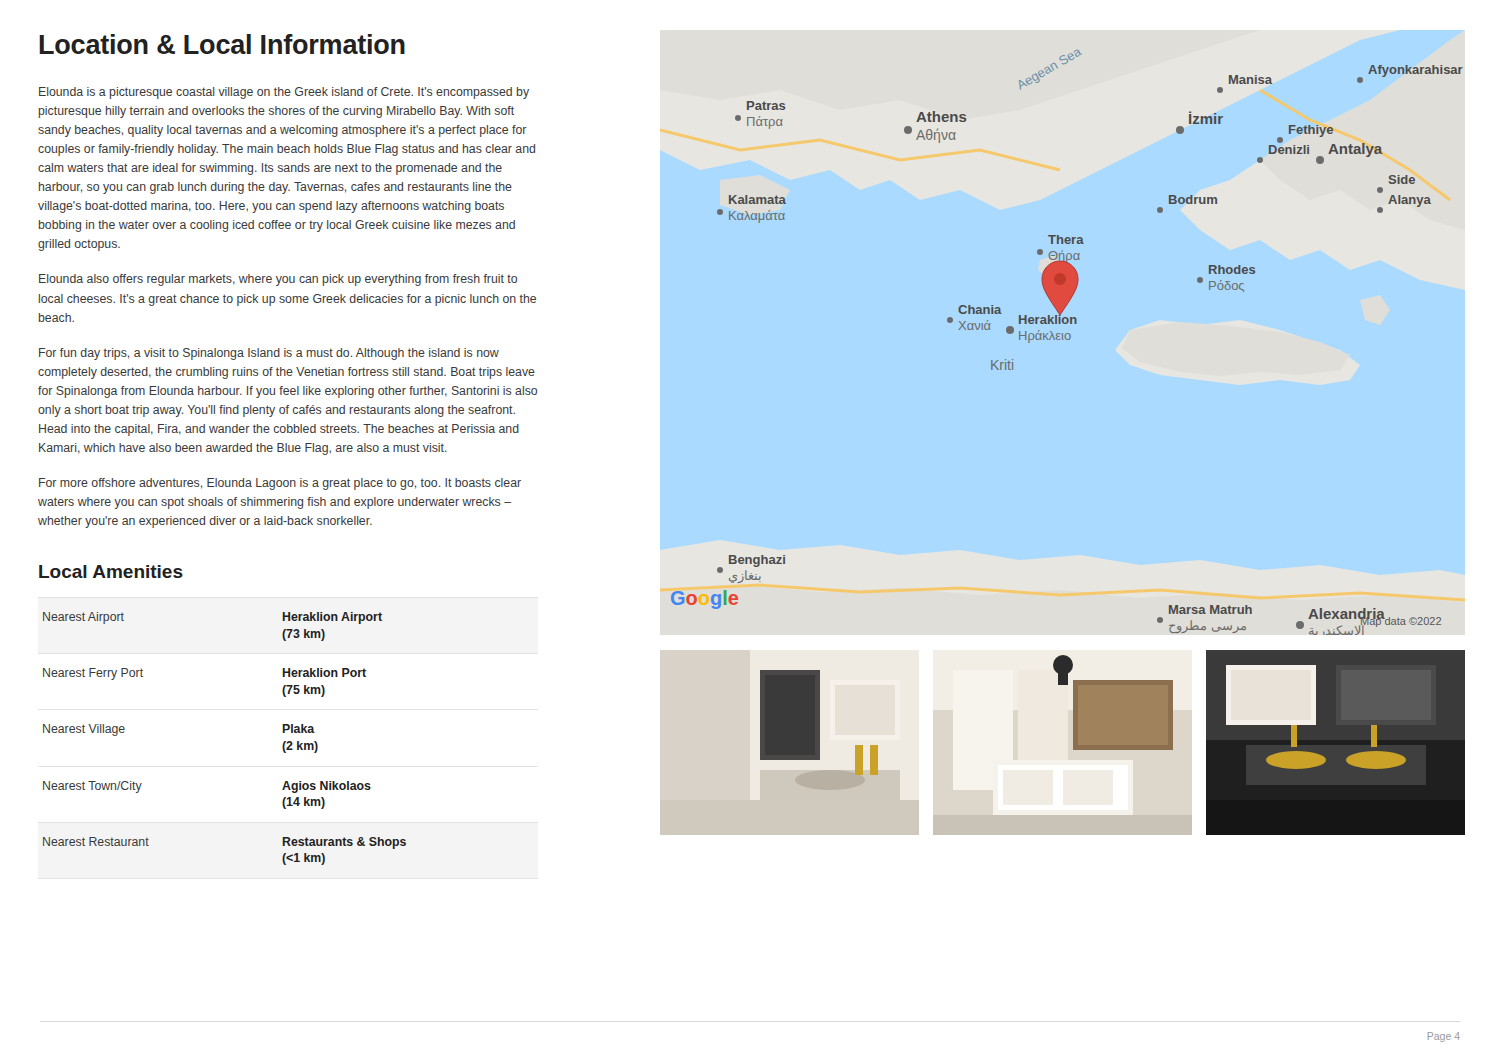Location & Local Information
Elounda is a picturesque coastal village on the Greek island of Crete. It's encompassed by picturesque hilly terrain and overlooks the shores of the curving Mirabello Bay. With soft sandy beaches, quality local tavernas and a welcoming atmosphere it's a perfect place for couples or family-friendly holiday. The main beach holds Blue Flag status and has clear and calm waters that are ideal for swimming. Its sands are next to the promenade and the harbour, so you can grab lunch during the day. Tavernas, cafes and restaurants line the village's boat-dotted marina, too. Here, you can spend lazy afternoons watching boats bobbing in the water over a cooling iced coffee or try local Greek cuisine like mezes and grilled octopus.
Elounda also offers regular markets, where you can pick up everything from fresh fruit to local cheeses. It's a great chance to pick up some Greek delicacies for a picnic lunch on the beach.
For fun day trips, a visit to Spinalonga Island is a must do. Although the island is now completely deserted, the crumbling ruins of the Venetian fortress still stand. Boat trips leave for Spinalonga from Elounda harbour. If you feel like exploring other further, Santorini is also only a short boat trip away. You'll find plenty of cafés and restaurants along the seafront. Head into the capital, Fira, and wander the cobbled streets. The beaches at Perissia and Kamari, which have also been awarded the Blue Flag, are also a must visit.
For more offshore adventures, Elounda Lagoon is a great place to go, too. It boasts clear waters where you can spot shoals of shimmering fish and explore underwater wrecks –whether you're an experienced diver or a laid-back snorkeller.
Local Amenities
| Nearest Airport | Heraklion Airport (73 km) |
| Nearest Ferry Port | Heraklion Port (75 km) |
| Nearest Village | Plaka (2 km) |
| Nearest Town/City | Agios Nikolaos (14 km) |
| Nearest Restaurant | Restaurants & Shops (<1 km) |
Patras Πάτρα Athens Αθήνα Kalamata Καλαμάτα Thera Θήρα Bodrum İzmir Denizli Manisa Afyonkarahisar Antalya Fethiye Side Alanya Rhodes Ρόδος Chania Χανιά Heraklion Ηράκλειο Kriti Benghazi بنغازي Marsa Matruh مرسى مطروح Alexandria الإسكندرية Aegean Sea Google Map data ©2022
Page 4